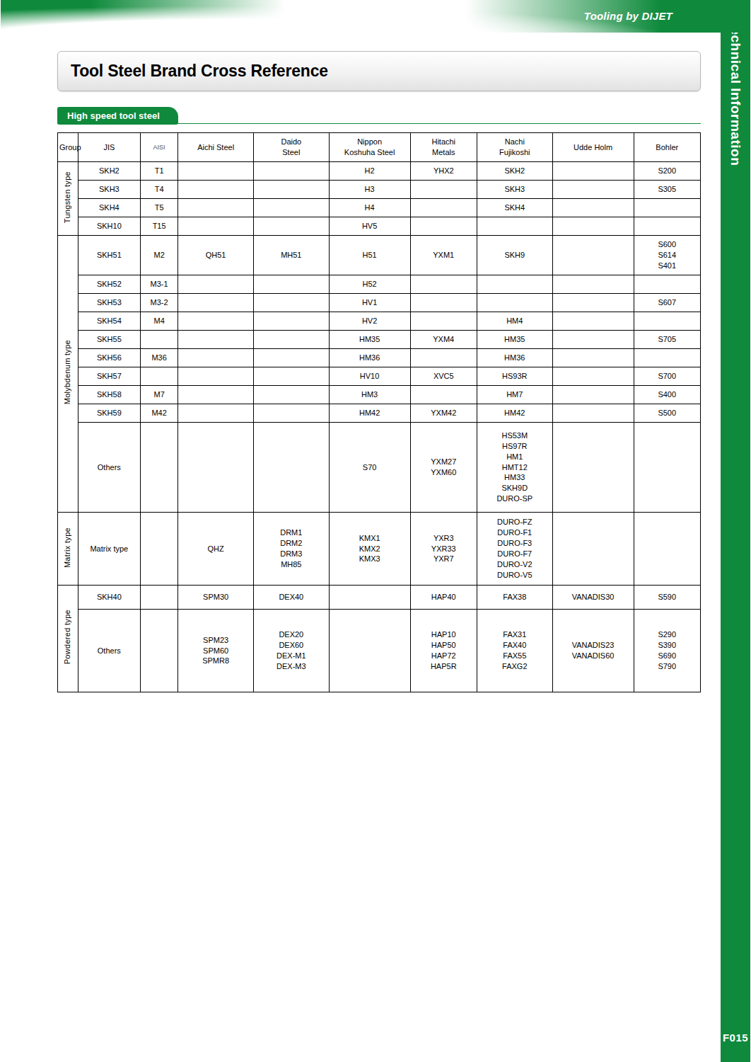Technical Information
F015
Tooling by DIJET
Tool Steel Brand Cross Reference
High speed tool steel
| Group | JIS | AISI | Aichi Steel | Daido Steel | Nippon Koshuha Steel | Hitachi Metals | Nachi Fujikoshi | Udde Holm | Bohler |
| --- | --- | --- | --- | --- | --- | --- | --- | --- | --- |
| Tungsten type | SKH2 | T1 | | | H2 | YHX2 | SKH2 | | S200 |
| SKH3 | T4 | | | H3 | | SKH3 | | S305 |
| SKH4 | T5 | | | H4 | | SKH4 | | |
| SKH10 | T15 | | | HV5 | | | | |
| Molybdenum type | SKH51 | M2 | QH51 | MH51 | H51 | YXM1 | SKH9 | | S600 S614 S401 |
| SKH52 | M3-1 | | | H52 | | | | |
| SKH53 | M3-2 | | | HV1 | | | | S607 |
| SKH54 | M4 | | | HV2 | | HM4 | | |
| SKH55 | | | | HM35 | YXM4 | HM35 | | S705 |
| SKH56 | M36 | | | HM36 | | HM36 | | |
| SKH57 | | | | HV10 | XVC5 | HS93R | | S700 |
| SKH58 | M7 | | | HM3 | | HM7 | | S400 |
| SKH59 | M42 | | | HM42 | YXM42 | HM42 | | S500 |
| Others | | | | S70 | YXM27 YXM60 | HS53M HS97R HM1 HMT12 HM33 SKH9D DURO-SP | | |
| Matrix type | Matrix type | | QHZ | DRM1 DRM2 DRM3 MH85 | KMX1 KMX2 KMX3 | YXR3 YXR33 YXR7 | DURO-FZ DURO-F1 DURO-F3 DURO-F7 DURO-V2 DURO-V5 | | |
| Powdered type | SKH40 | | SPM30 | DEX40 | | HAP40 | FAX38 | VANADIS30 | S590 |
| Others | | SPM23 SPM60 SPMR8 | DEX20 DEX60 DEX-M1 DEX-M3 | | HAP10 HAP50 HAP72 HAP5R | FAX31 FAX40 FAX55 FAXG2 | VANADIS23 VANADIS60 | S290 S390 S690 S790 |